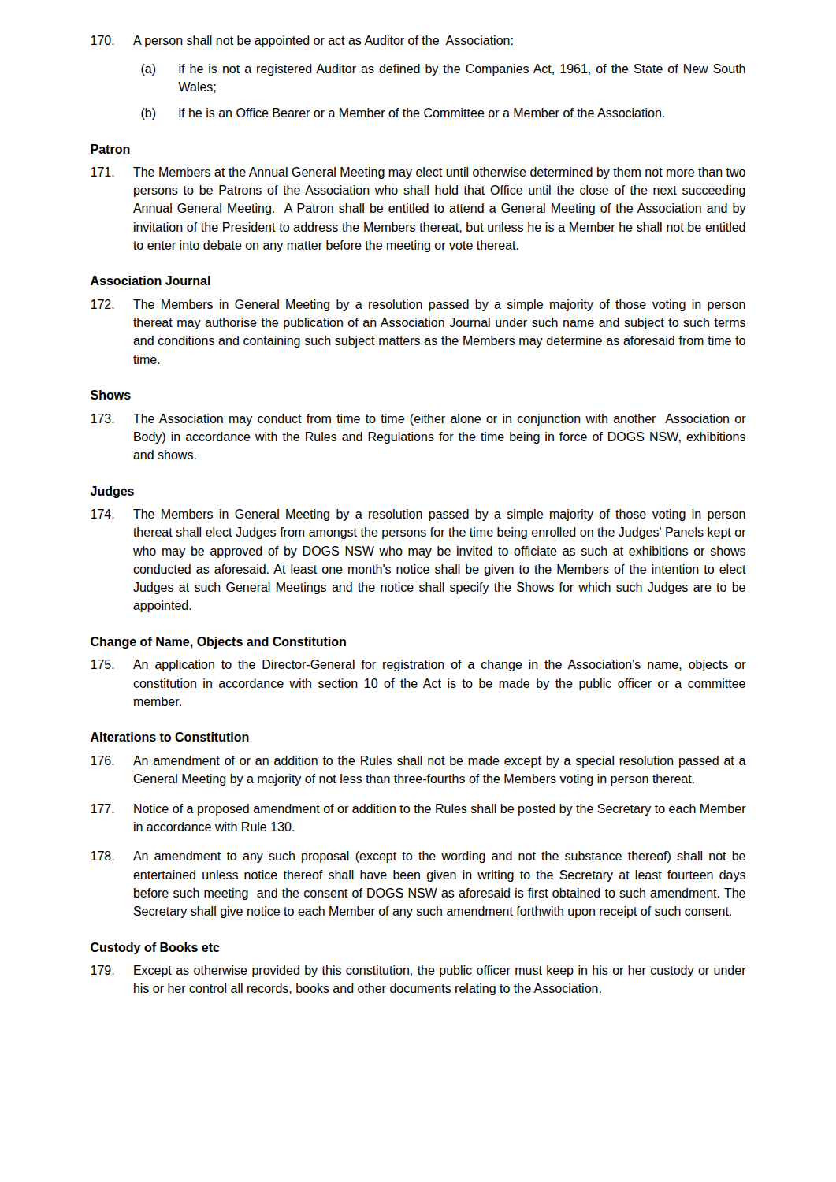170. A person shall not be appointed or act as Auditor of the Association:
(a) if he is not a registered Auditor as defined by the Companies Act, 1961, of the State of New South Wales;
(b) if he is an Office Bearer or a Member of the Committee or a Member of the Association.
Patron
171. The Members at the Annual General Meeting may elect until otherwise determined by them not more than two persons to be Patrons of the Association who shall hold that Office until the close of the next succeeding Annual General Meeting. A Patron shall be entitled to attend a General Meeting of the Association and by invitation of the President to address the Members thereat, but unless he is a Member he shall not be entitled to enter into debate on any matter before the meeting or vote thereat.
Association Journal
172. The Members in General Meeting by a resolution passed by a simple majority of those voting in person thereat may authorise the publication of an Association Journal under such name and subject to such terms and conditions and containing such subject matters as the Members may determine as aforesaid from time to time.
Shows
173. The Association may conduct from time to time (either alone or in conjunction with another Association or Body) in accordance with the Rules and Regulations for the time being in force of DOGS NSW, exhibitions and shows.
Judges
174. The Members in General Meeting by a resolution passed by a simple majority of those voting in person thereat shall elect Judges from amongst the persons for the time being enrolled on the Judges' Panels kept or who may be approved of by DOGS NSW who may be invited to officiate as such at exhibitions or shows conducted as aforesaid. At least one month's notice shall be given to the Members of the intention to elect Judges at such General Meetings and the notice shall specify the Shows for which such Judges are to be appointed.
Change of Name, Objects and Constitution
175. An application to the Director-General for registration of a change in the Association's name, objects or constitution in accordance with section 10 of the Act is to be made by the public officer or a committee member.
Alterations to Constitution
176. An amendment of or an addition to the Rules shall not be made except by a special resolution passed at a General Meeting by a majority of not less than three-fourths of the Members voting in person thereat.
177. Notice of a proposed amendment of or addition to the Rules shall be posted by the Secretary to each Member in accordance with Rule 130.
178. An amendment to any such proposal (except to the wording and not the substance thereof) shall not be entertained unless notice thereof shall have been given in writing to the Secretary at least fourteen days before such meeting and the consent of DOGS NSW as aforesaid is first obtained to such amendment. The Secretary shall give notice to each Member of any such amendment forthwith upon receipt of such consent.
Custody of Books etc
179. Except as otherwise provided by this constitution, the public officer must keep in his or her custody or under his or her control all records, books and other documents relating to the Association.